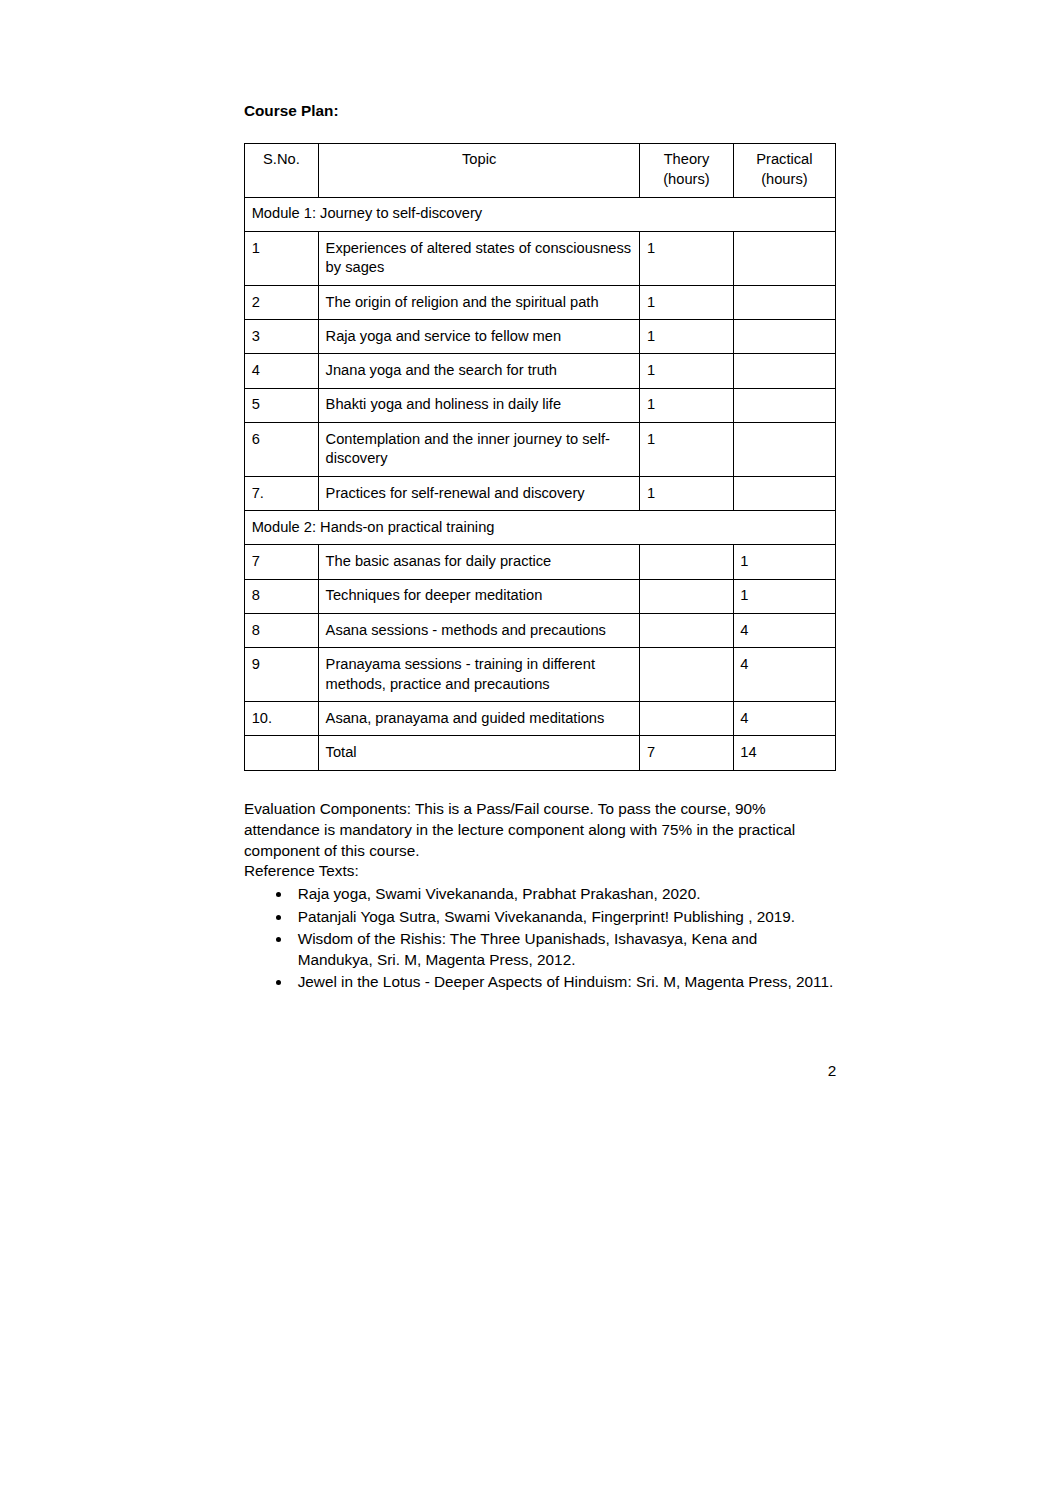Course Plan:
| S.No. | Topic | Theory (hours) | Practical (hours) |
| --- | --- | --- | --- |
| Module 1: Journey to self-discovery |
| 1 | Experiences of altered states of consciousness by sages | 1 | |
| 2 | The origin of religion and the spiritual path | 1 | |
| 3 | Raja yoga and service to fellow men | 1 | |
| 4 | Jnana yoga and the search for truth | 1 | |
| 5 | Bhakti yoga and holiness in daily life | 1 | |
| 6 | Contemplation and the inner journey to self-discovery | 1 | |
| 7. | Practices for self-renewal and discovery | 1 | |
| Module 2: Hands-on practical training |
| 7 | The basic asanas for daily practice | | 1 |
| 8 | Techniques for deeper meditation | | 1 |
| 8 | Asana sessions - methods and precautions | | 4 |
| 9 | Pranayama sessions - training in different methods, practice and precautions | | 4 |
| 10. | Asana, pranayama and guided meditations | | 4 |
| | Total | 7 | 14 |
Evaluation Components: This is a Pass/Fail course. To pass the course, 90% attendance is mandatory in the lecture component along with 75% in the practical component of this course.
Reference Texts:
Raja yoga, Swami Vivekananda, Prabhat Prakashan, 2020.
Patanjali Yoga Sutra, Swami Vivekananda, Fingerprint! Publishing , 2019.
Wisdom of the Rishis: The Three Upanishads, Ishavasya, Kena and Mandukya, Sri. M, Magenta Press, 2012.
Jewel in the Lotus - Deeper Aspects of Hinduism: Sri. M, Magenta Press, 2011.
2